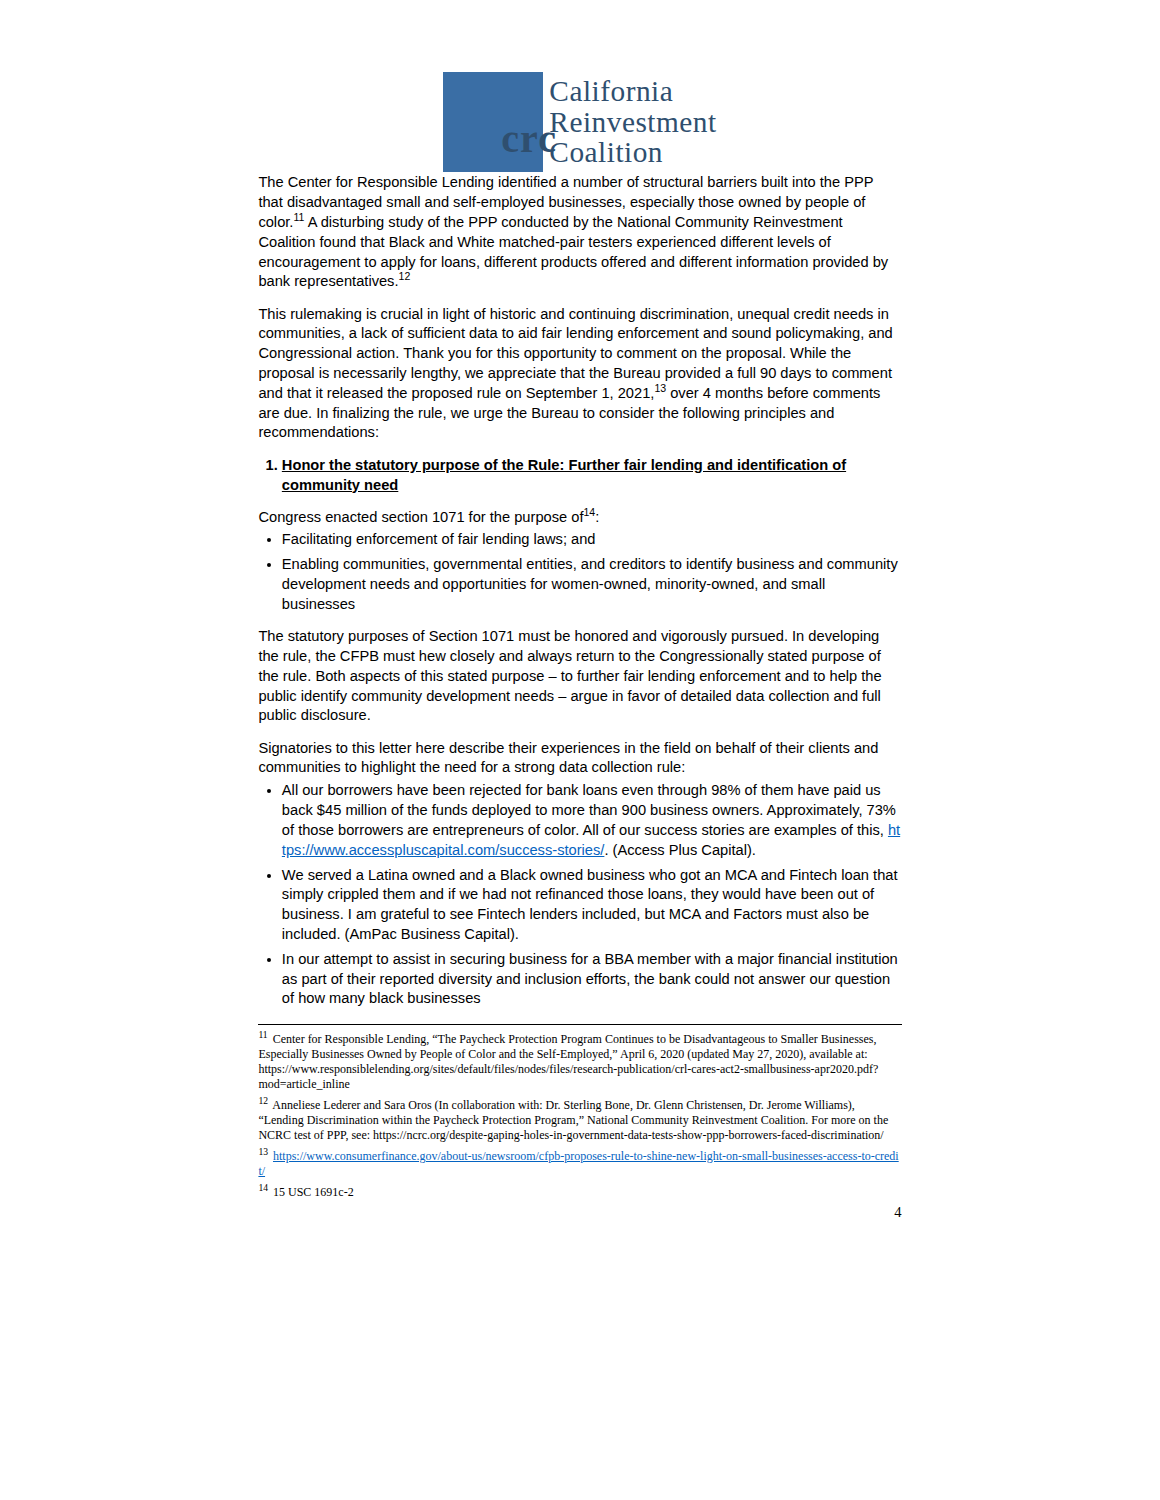California Reinvestment Coalition crc
The Center for Responsible Lending identified a number of structural barriers built into the PPP that disadvantaged small and self-employed businesses, especially those owned by people of color.11 A disturbing study of the PPP conducted by the National Community Reinvestment Coalition found that Black and White matched-pair testers experienced different levels of encouragement to apply for loans, different products offered and different information provided by bank representatives.12
This rulemaking is crucial in light of historic and continuing discrimination, unequal credit needs in communities, a lack of sufficient data to aid fair lending enforcement and sound policymaking, and Congressional action. Thank you for this opportunity to comment on the proposal. While the proposal is necessarily lengthy, we appreciate that the Bureau provided a full 90 days to comment and that it released the proposed rule on September 1, 2021,13 over 4 months before comments are due. In finalizing the rule, we urge the Bureau to consider the following principles and recommendations:
Honor the statutory purpose of the Rule: Further fair lending and identification of community need
Congress enacted section 1071 for the purpose of14:
Facilitating enforcement of fair lending laws; and
Enabling communities, governmental entities, and creditors to identify business and community development needs and opportunities for women-owned, minority-owned, and small businesses
The statutory purposes of Section 1071 must be honored and vigorously pursued. In developing the rule, the CFPB must hew closely and always return to the Congressionally stated purpose of the rule. Both aspects of this stated purpose – to further fair lending enforcement and to help the public identify community development needs – argue in favor of detailed data collection and full public disclosure.
Signatories to this letter here describe their experiences in the field on behalf of their clients and communities to highlight the need for a strong data collection rule:
All our borrowers have been rejected for bank loans even through 98% of them have paid us back $45 million of the funds deployed to more than 900 business owners. Approximately, 73% of those borrowers are entrepreneurs of color. All of our success stories are examples of this, https://www.accesspluscapital.com/success-stories/. (Access Plus Capital).
We served a Latina owned and a Black owned business who got an MCA and Fintech loan that simply crippled them and if we had not refinanced those loans, they would have been out of business. I am grateful to see Fintech lenders included, but MCA and Factors must also be included. (AmPac Business Capital).
In our attempt to assist in securing business for a BBA member with a major financial institution as part of their reported diversity and inclusion efforts, the bank could not answer our question of how many black businesses
11 Center for Responsible Lending, “The Paycheck Protection Program Continues to be Disadvantageous to Smaller Businesses, Especially Businesses Owned by People of Color and the Self-Employed,” April 6, 2020 (updated May 27, 2020), available at: https://www.responsiblelending.org/sites/default/files/nodes/files/research-publication/crl-cares-act2-smallbusiness-apr2020.pdf?mod=article_inline
12 Anneliese Lederer and Sara Oros (In collaboration with: Dr. Sterling Bone, Dr. Glenn Christensen, Dr. Jerome Williams), “Lending Discrimination within the Paycheck Protection Program,” National Community Reinvestment Coalition. For more on the NCRC test of PPP, see: https://ncrc.org/despite-gaping-holes-in-government-data-tests-show-ppp-borrowers-faced-discrimination/
13 https://www.consumerfinance.gov/about-us/newsroom/cfpb-proposes-rule-to-shine-new-light-on-small-businesses-access-to-credit/
14 15 USC 1691c-2
4